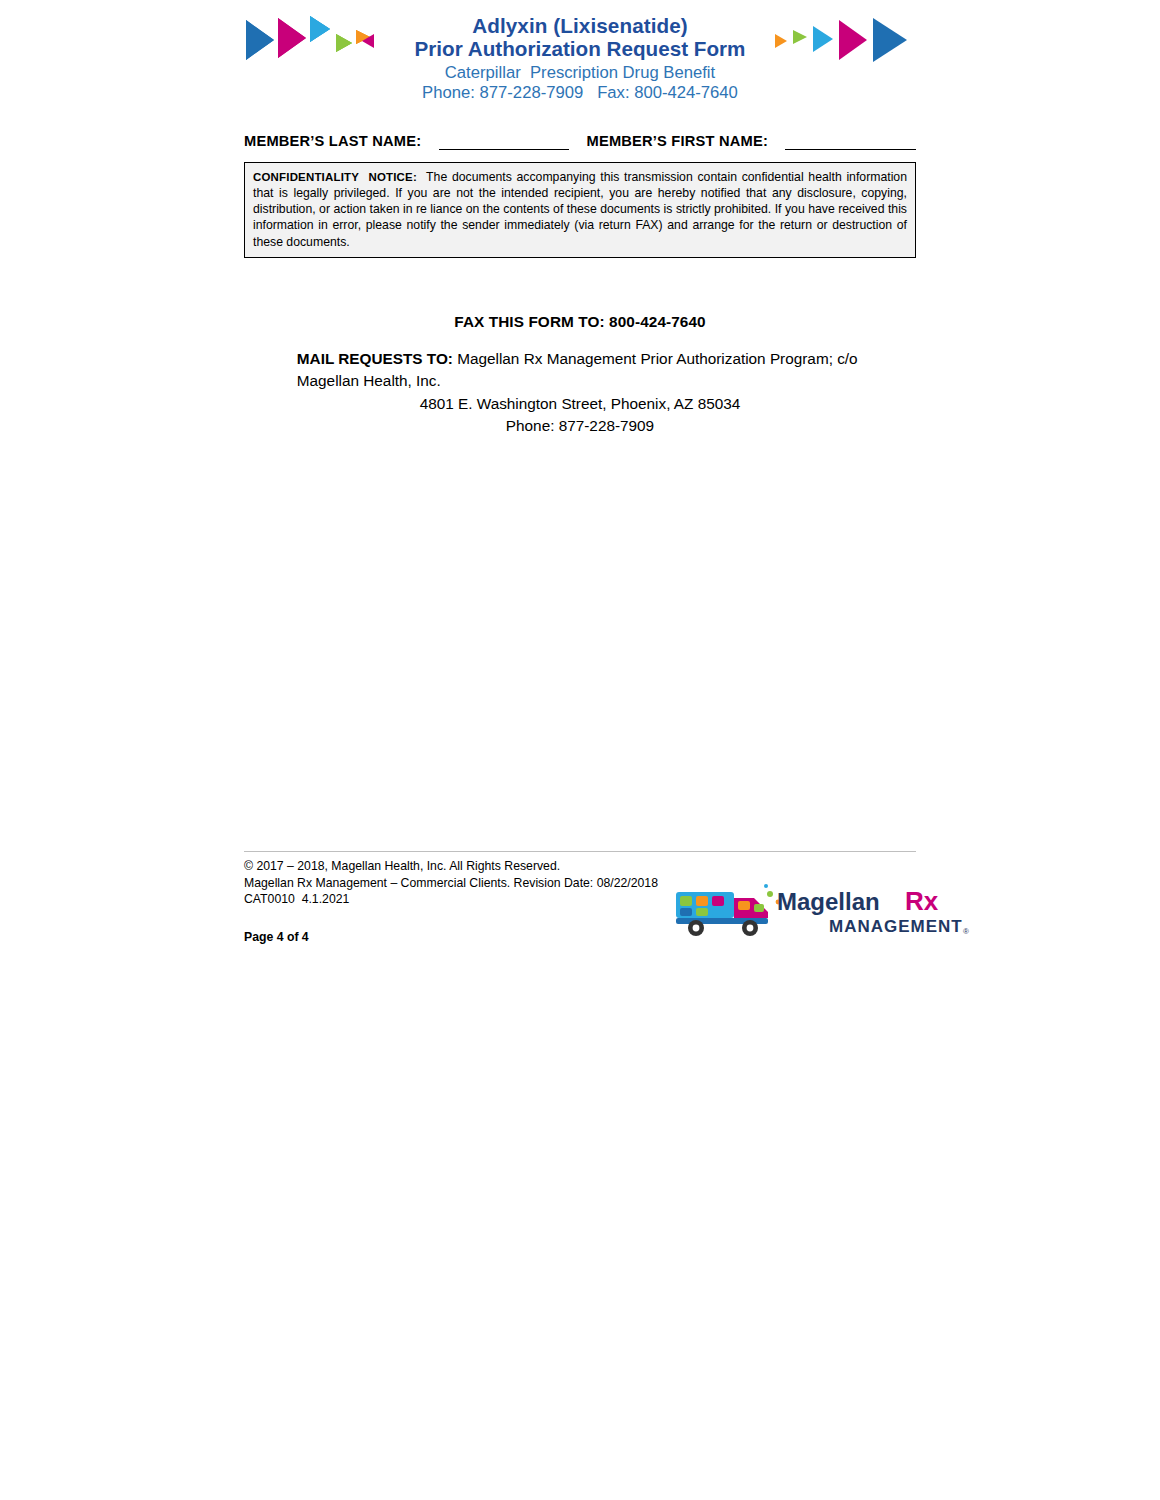Adlyxin (Lixisenatide)
Prior Authorization Request Form
Caterpillar Prescription Drug Benefit
Phone: 877-228-7909 Fax: 800-424-7640
MEMBER’S LAST NAME: MEMBER’S FIRST NAME:
CONFIDENTIALITY NOTICE: The documents accompanying this transmission contain confidential health information that is legally privileged. If you are not the intended recipient, you are hereby notified that any disclosure, copying, distribution, or action taken in re liance on the contents of these documents is strictly prohibited. If you have received this information in error, please notify the sender immediately (via return FAX) and arrange for the return or destruction of these documents.
FAX THIS FORM TO: 800-424-7640
MAIL REQUESTS TO: Magellan Rx Management Prior Authorization Program; c/o Magellan Health, Inc.
4801 E. Washington Street, Phoenix, AZ 85034
Phone: 877-228-7909
© 2017 – 2018, Magellan Health, Inc. All Rights Reserved.
Magellan Rx Management – Commercial Clients. Revision Date: 08/22/2018
CAT0010 4.1.2021
Page 4 of 4
Magellan Rx MANAGEMENT ®